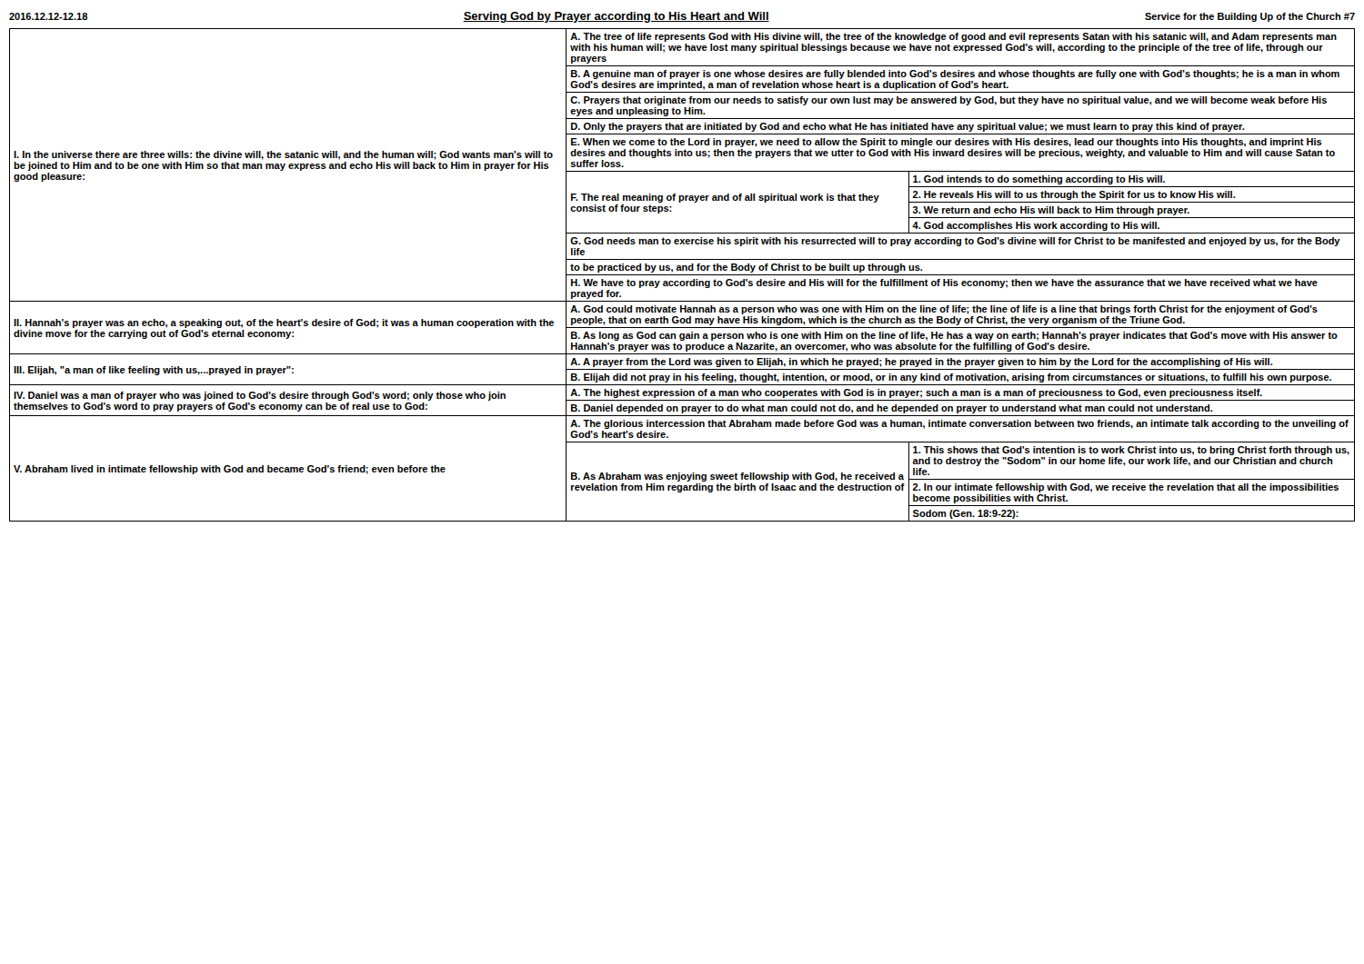2016.12.12-12.18 Serving God by Prayer according to His Heart and Will Service for the Building Up of the Church #7
| I. In the universe there are three wills: the divine will, the satanic will, and the human will; God wants man's will to be joined to Him and to be one with Him so that man may express and echo His will back to Him in prayer for His good pleasure: | A. The tree of life represents God with His divine will, the tree of the knowledge of good and evil represents Satan with his satanic will, and Adam represents man with his human will; we have lost many spiritual blessings because we have not expressed God's will, according to the principle of the tree of life, through our prayers |
| B. A genuine man of prayer is one whose desires are fully blended into God's desires and whose thoughts are fully one with God's thoughts; he is a man in whom God's desires are imprinted, a man of revelation whose heart is a duplication of God's heart. |
| C. Prayers that originate from our needs to satisfy our own lust may be answered by God, but they have no spiritual value, and we will become weak before His eyes and unpleasing to Him. |
| D. Only the prayers that are initiated by God and echo what He has initiated have any spiritual value; we must learn to pray this kind of prayer. |
| E. When we come to the Lord in prayer, we need to allow the Spirit to mingle our desires with His desires, lead our thoughts into His thoughts, and imprint His desires and thoughts into us; then the prayers that we utter to God with His inward desires will be precious, weighty, and valuable to Him and will cause Satan to suffer loss. |
| F. The real meaning of prayer and of all spiritual work is that they consist of four steps: | 1. God intends to do something according to His will. |
| 2. He reveals His will to us through the Spirit for us to know His will. |
| 3. We return and echo His will back to Him through prayer. |
| 4. God accomplishes His work according to His will. |
| G. God needs man to exercise his spirit with his resurrected will to pray according to God's divine will for Christ to be manifested and enjoyed by us, for the Body life |
| to be practiced by us, and for the Body of Christ to be built up through us. |
| H. We have to pray according to God's desire and His will for the fulfillment of His economy; then we have the assurance that we have received what we have prayed for. |
| II. Hannah's prayer was an echo, a speaking out, of the heart's desire of God; it was a human cooperation with the divine move for the carrying out of God's eternal economy: | A. God could motivate Hannah as a person who was one with Him on the line of life; the line of life is a line that brings forth Christ for the enjoyment of God's people, that on earth God may have His kingdom, which is the church as the Body of Christ, the very organism of the Triune God. |
| B. As long as God can gain a person who is one with Him on the line of life, He has a way on earth; Hannah's prayer indicates that God's move with His answer to Hannah's prayer was to produce a Nazarite, an overcomer, who was absolute for the fulfilling of God's desire. |
| III. Elijah, "a man of like feeling with us,...prayed in prayer": | A. A prayer from the Lord was given to Elijah, in which he prayed; he prayed in the prayer given to him by the Lord for the accomplishing of His will. |
| B. Elijah did not pray in his feeling, thought, intention, or mood, or in any kind of motivation, arising from circumstances or situations, to fulfill his own purpose. |
| IV. Daniel was a man of prayer who was joined to God's desire through God's word; only those who join themselves to God's word to pray prayers of God's economy can be of real use to God: | A. The highest expression of a man who cooperates with God is in prayer; such a man is a man of preciousness to God, even preciousness itself. |
| B. Daniel depended on prayer to do what man could not do, and he depended on prayer to understand what man could not understand. |
| V. Abraham lived in intimate fellowship with God and became God's friend; even before the | A. The glorious intercession that Abraham made before God was a human, intimate conversation between two friends, an intimate talk according to the unveiling of God's heart's desire. |
| B. As Abraham was enjoying sweet fellowship with God, he received a revelation from Him regarding the birth of Isaac and the destruction of | 1. This shows that God's intention is to work Christ into us, to bring Christ forth through us, and to destroy the "Sodom" in our home life, our work life, and our Christian and church life. |
| 2. In our intimate fellowship with God, we receive the revelation that all the impossibilities become possibilities with Christ. |
| Sodom (Gen. 18:9-22): |